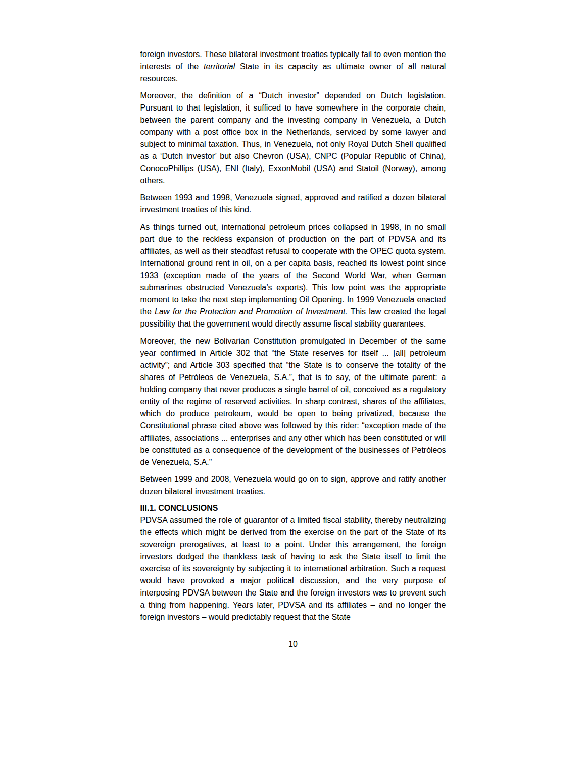foreign investors. These bilateral investment treaties typically fail to even mention the interests of the territorial State in its capacity as ultimate owner of all natural resources.
Moreover, the definition of a “Dutch investor” depended on Dutch legislation. Pursuant to that legislation, it sufficed to have somewhere in the corporate chain, between the parent company and the investing company in Venezuela, a Dutch company with a post office box in the Netherlands, serviced by some lawyer and subject to minimal taxation. Thus, in Venezuela, not only Royal Dutch Shell qualified as a ‘Dutch investor’ but also Chevron (USA), CNPC (Popular Republic of China), ConocoPhillips (USA), ENI (Italy), ExxonMobil (USA) and Statoil (Norway), among others.
Between 1993 and 1998, Venezuela signed, approved and ratified a dozen bilateral investment treaties of this kind.
As things turned out, international petroleum prices collapsed in 1998, in no small part due to the reckless expansion of production on the part of PDVSA and its affiliates, as well as their steadfast refusal to cooperate with the OPEC quota system. International ground rent in oil, on a per capita basis, reached its lowest point since 1933 (exception made of the years of the Second World War, when German submarines obstructed Venezuela’s exports). This low point was the appropriate moment to take the next step implementing Oil Opening. In 1999 Venezuela enacted the Law for the Protection and Promotion of Investment. This law created the legal possibility that the government would directly assume fiscal stability guarantees.
Moreover, the new Bolivarian Constitution promulgated in December of the same year confirmed in Article 302 that “the State reserves for itself ... [all] petroleum activity”; and Article 303 specified that “the State is to conserve the totality of the shares of Petróleos de Venezuela, S.A.”, that is to say, of the ultimate parent: a holding company that never produces a single barrel of oil, conceived as a regulatory entity of the regime of reserved activities. In sharp contrast, shares of the affiliates, which do produce petroleum, would be open to being privatized, because the Constitutional phrase cited above was followed by this rider: “exception made of the affiliates, associations ... enterprises and any other which has been constituted or will be constituted as a consequence of the development of the businesses of Petróleos de Venezuela, S.A."
Between 1999 and 2008, Venezuela would go on to sign, approve and ratify another dozen bilateral investment treaties.
III.1. CONCLUSIONS
PDVSA assumed the role of guarantor of a limited fiscal stability, thereby neutralizing the effects which might be derived from the exercise on the part of the State of its sovereign prerogatives, at least to a point. Under this arrangement, the foreign investors dodged the thankless task of having to ask the State itself to limit the exercise of its sovereignty by subjecting it to international arbitration. Such a request would have provoked a major political discussion, and the very purpose of interposing PDVSA between the State and the foreign investors was to prevent such a thing from happening. Years later, PDVSA and its affiliates – and no longer the foreign investors – would predictably request that the State
10